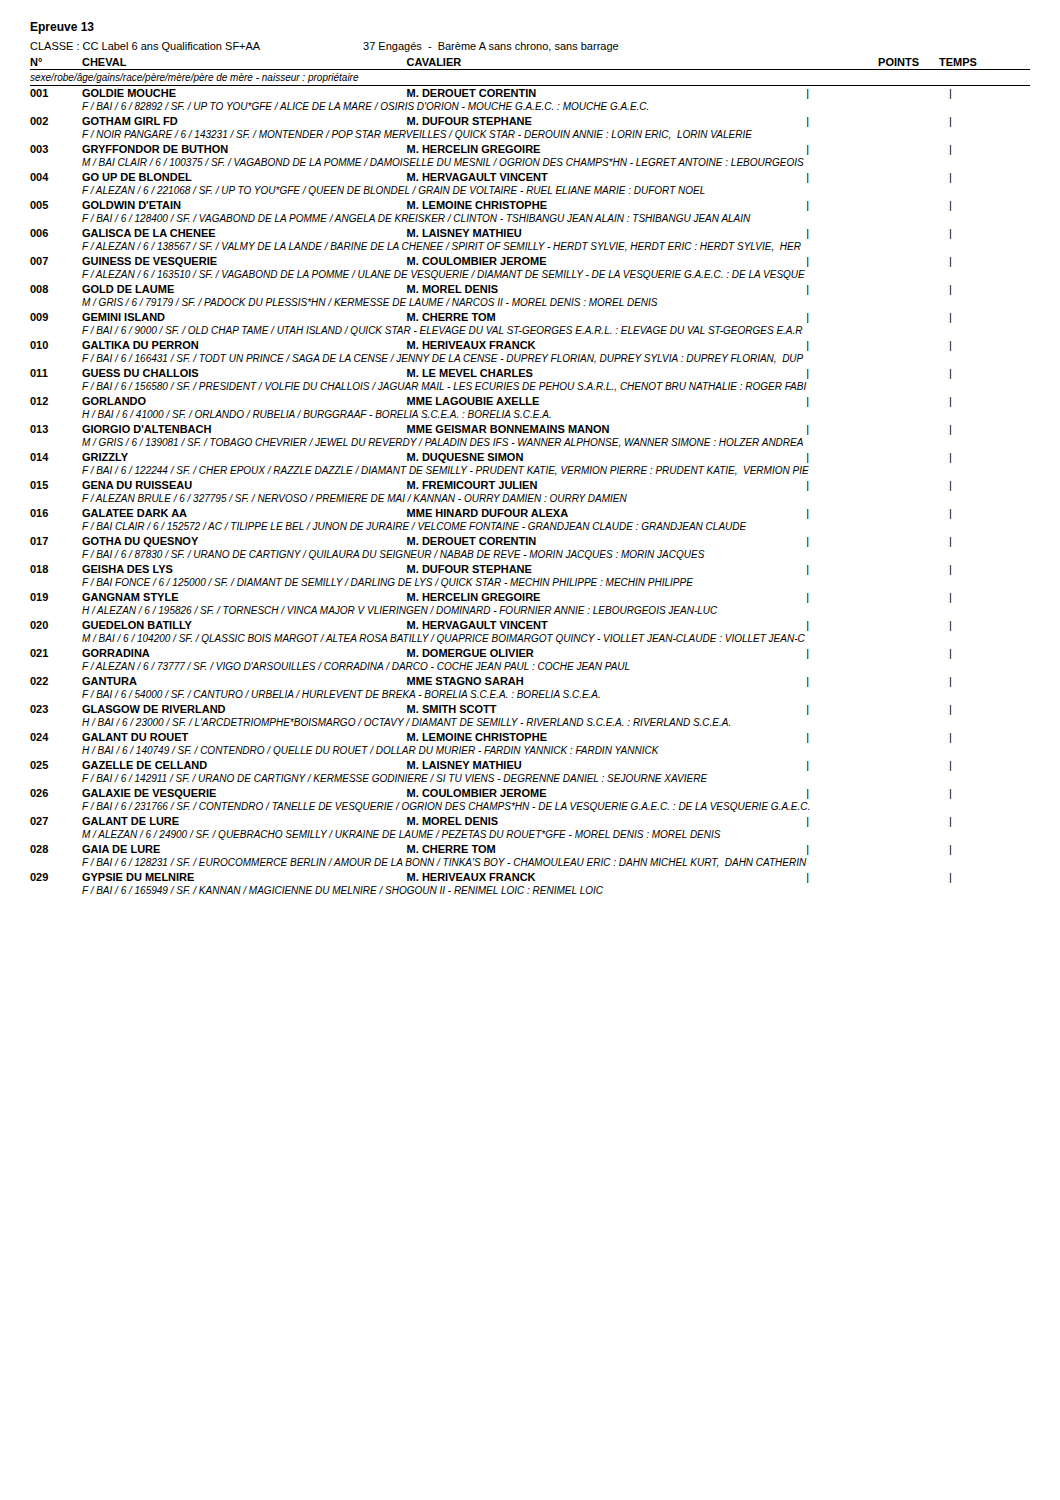Epreuve 13
CLASSE : CC Label 6 ans Qualification SF+AA 37 Engagés - Barème A sans chrono, sans barrage
| N° | CHEVAL | CAVALIER | POINTS | TEMPS |
| --- | --- | --- | --- | --- |
| sexe/robe/âge/gains/race/père/mère/père de mère - naisseur : propriétaire |
| 001 | GOLDIE MOUCHE | M. DEROUET CORENTIN | / | / |
| | F / BAI / 6 / 82892 / SF. / UP TO YOU*GFE / ALICE DE LA MARE / OSIRIS D'ORION - MOUCHE G.A.E.C. : MOUCHE G.A.E.C. |
| 002 | GOTHAM GIRL FD | M. DUFOUR STEPHANE | / | / |
| | F / NOIR PANGARE / 6 / 143231 / SF. / MONTENDER / POP STAR MERVEILLES / QUICK STAR - DEROUIN ANNIE : LORIN ERIC, LORIN VALERIE |
| 003 | GRYFFONDOR DE BUTHON | M. HERCELIN GREGOIRE | / | / |
| | M / BAI CLAIR / 6 / 100375 / SF. / VAGABOND DE LA POMME / DAMOISELLE DU MESNIL / OGRION DES CHAMPS*HN - LEGRET ANTOINE : LEBOURGEOIS |
| 004 | GO UP DE BLONDEL | M. HERVAGAULT VINCENT | / | / |
| | F / ALEZAN / 6 / 221068 / SF. / UP TO YOU*GFE / QUEEN DE BLONDEL / GRAIN DE VOLTAIRE - RUEL ELIANE MARIE : DUFORT NOEL |
| 005 | GOLDWIN D'ETAIN | M. LEMOINE CHRISTOPHE | / | / |
| | F / BAI / 6 / 128400 / SF. / VAGABOND DE LA POMME / ANGELA DE KREISKER / CLINTON - TSHIBANGU JEAN ALAIN : TSHIBANGU JEAN ALAIN |
| 006 | GALISCA DE LA CHENEE | M. LAISNEY MATHIEU | / | / |
| | F / ALEZAN / 6 / 138567 / SF. / VALMY DE LA LANDE / BARINE DE LA CHENEE / SPIRIT OF SEMILLY - HERDT SYLVIE, HERDT ERIC : HERDT SYLVIE, HER |
| 007 | GUINESS DE VESQUERIE | M. COULOMBIER JEROME | / | / |
| | F / ALEZAN / 6 / 163510 / SF. / VAGABOND DE LA POMME / ULANE DE VESQUERIE / DIAMANT DE SEMILLY - DE LA VESQUERIE G.A.E.C. : DE LA VESQUE |
| 008 | GOLD DE LAUME | M. MOREL DENIS | / | / |
| | M / GRIS / 6 / 79179 / SF. / PADOCK DU PLESSIS*HN / KERMESSE DE LAUME / NARCOS II - MOREL DENIS : MOREL DENIS |
| 009 | GEMINI ISLAND | M. CHERRE TOM | / | / |
| | F / BAI / 6 / 9000 / SF. / OLD CHAP TAME / UTAH ISLAND / QUICK STAR - ELEVAGE DU VAL ST-GEORGES E.A.R.L. : ELEVAGE DU VAL ST-GEORGES E.A.R |
| 010 | GALTIKA DU PERRON | M. HERIVEAUX FRANCK | / | / |
| | F / BAI / 6 / 166431 / SF. / TODT UN PRINCE / SAGA DE LA CENSE / JENNY DE LA CENSE - DUPREY FLORIAN, DUPREY SYLVIA : DUPREY FLORIAN, DUP |
| 011 | GUESS DU CHALLOIS | M. LE MEVEL CHARLES | / | / |
| | F / BAI / 6 / 156580 / SF. / PRESIDENT / VOLFIE DU CHALLOIS / JAGUAR MAIL - LES ECURIES DE PEHOU S.A.R.L., CHENOT BRU NATHALIE : ROGER FABI |
| 012 | GORLANDO | MME LAGOUBIE AXELLE | / | / |
| | H / BAI / 6 / 41000 / SF. / ORLANDO / RUBELIA / BURGGRAAF - BORELIA S.C.E.A. : BORELIA S.C.E.A. |
| 013 | GIORGIO D'ALTENBACH | MME GEISMAR BONNEMAINS MANON | / | / |
| | M / GRIS / 6 / 139081 / SF. / TOBAGO CHEVRIER / JEWEL DU REVERDY / PALADIN DES IFS - WANNER ALPHONSE, WANNER SIMONE : HOLZER ANDREA |
| 014 | GRIZZLY | M. DUQUESNE SIMON | / | / |
| | F / BAI / 6 / 122244 / SF. / CHER EPOUX / RAZZLE DAZZLE / DIAMANT DE SEMILLY - PRUDENT KATIE, VERMION PIERRE : PRUDENT KATIE, VERMION PIE |
| 015 | GENA DU RUISSEAU | M. FREMICOURT JULIEN | / | / |
| | F / ALEZAN BRULE / 6 / 327795 / SF. / NERVOSO / PREMIERE DE MAI / KANNAN - OURRY DAMIEN : OURRY DAMIEN |
| 016 | GALATEE DARK AA | MME HINARD DUFOUR ALEXA | / | / |
| | F / BAI CLAIR / 6 / 152572 / AC / TILIPPE LE BEL / JUNON DE JURAIRE / VELCOME FONTAINE - GRANDJEAN CLAUDE : GRANDJEAN CLAUDE |
| 017 | GOTHA DU QUESNOY | M. DEROUET CORENTIN | / | / |
| | F / BAI / 6 / 87830 / SF. / URANO DE CARTIGNY / QUILAURA DU SEIGNEUR / NABAB DE REVE - MORIN JACQUES : MORIN JACQUES |
| 018 | GEISHA DES LYS | M. DUFOUR STEPHANE | / | / |
| | F / BAI FONCE / 6 / 125000 / SF. / DIAMANT DE SEMILLY / DARLING DE LYS / QUICK STAR - MECHIN PHILIPPE : MECHIN PHILIPPE |
| 019 | GANGNAM STYLE | M. HERCELIN GREGOIRE | / | / |
| | H / ALEZAN / 6 / 195826 / SF. / TORNESCH / VINCA MAJOR V VLIERINGEN / DOMINARD - FOURNIER ANNIE : LEBOURGEOIS JEAN-LUC |
| 020 | GUEDELON BATILLY | M. HERVAGAULT VINCENT | / | / |
| | M / BAI / 6 / 104200 / SF. / QLASSIC BOIS MARGOT / ALTEA ROSA BATILLY / QUAPRICE BOIMARGOT QUINCY - VIOLLET JEAN-CLAUDE : VIOLLET JEAN-C |
| 021 | GORRADINA | M. DOMERGUE OLIVIER | / | / |
| | F / ALEZAN / 6 / 73777 / SF. / VIGO D'ARSOUILLES / CORRADINA / DARCO - COCHE JEAN PAUL : COCHE JEAN PAUL |
| 022 | GANTURA | MME STAGNO SARAH | / | / |
| | F / BAI / 6 / 54000 / SF. / CANTURO / URBELIA / HURLEVENT DE BREKA - BORELIA S.C.E.A. : BORELIA S.C.E.A. |
| 023 | GLASGOW DE RIVERLAND | M. SMITH SCOTT | / | / |
| | H / BAI / 6 / 23000 / SF. / L'ARCDETRIOMPHE*BOISMARGO / OCTAVY / DIAMANT DE SEMILLY - RIVERLAND S.C.E.A. : RIVERLAND S.C.E.A. |
| 024 | GALANT DU ROUET | M. LEMOINE CHRISTOPHE | / | / |
| | H / BAI / 6 / 140749 / SF. / CONTENDRO / QUELLE DU ROUET / DOLLAR DU MURIER - FARDIN YANNICK : FARDIN YANNICK |
| 025 | GAZELLE DE CELLAND | M. LAISNEY MATHIEU | / | / |
| | F / BAI / 6 / 142911 / SF. / URANO DE CARTIGNY / KERMESSE GODINIERE / SI TU VIENS - DEGRENNE DANIEL : SEJOURNE XAVIERE |
| 026 | GALAXIE DE VESQUERIE | M. COULOMBIER JEROME | / | / |
| | F / BAI / 6 / 231766 / SF. / CONTENDRO / TANELLE DE VESQUERIE / OGRION DES CHAMPS*HN - DE LA VESQUERIE G.A.E.C. : DE LA VESQUERIE G.A.E.C. |
| 027 | GALANT DE LURE | M. MOREL DENIS | / | / |
| | M / ALEZAN / 6 / 24900 / SF. / QUEBRACHO SEMILLY / UKRAINE DE LAUME / PEZETAS DU ROUET*GFE - MOREL DENIS : MOREL DENIS |
| 028 | GAIA DE LURE | M. CHERRE TOM | / | / |
| | F / BAI / 6 / 128231 / SF. / EUROCOMMERCE BERLIN / AMOUR DE LA BONN / TINKA'S BOY - CHAMOULEAU ERIC : DAHN MICHEL KURT, DAHN CATHERIN |
| 029 | GYPSIE DU MELNIRE | M. HERIVEAUX FRANCK | / | / |
| | F / BAI / 6 / 165949 / SF. / KANNAN / MAGICIENNE DU MELNIRE / SHOGOUN II - RENIMEL LOIC : RENIMEL LOIC |